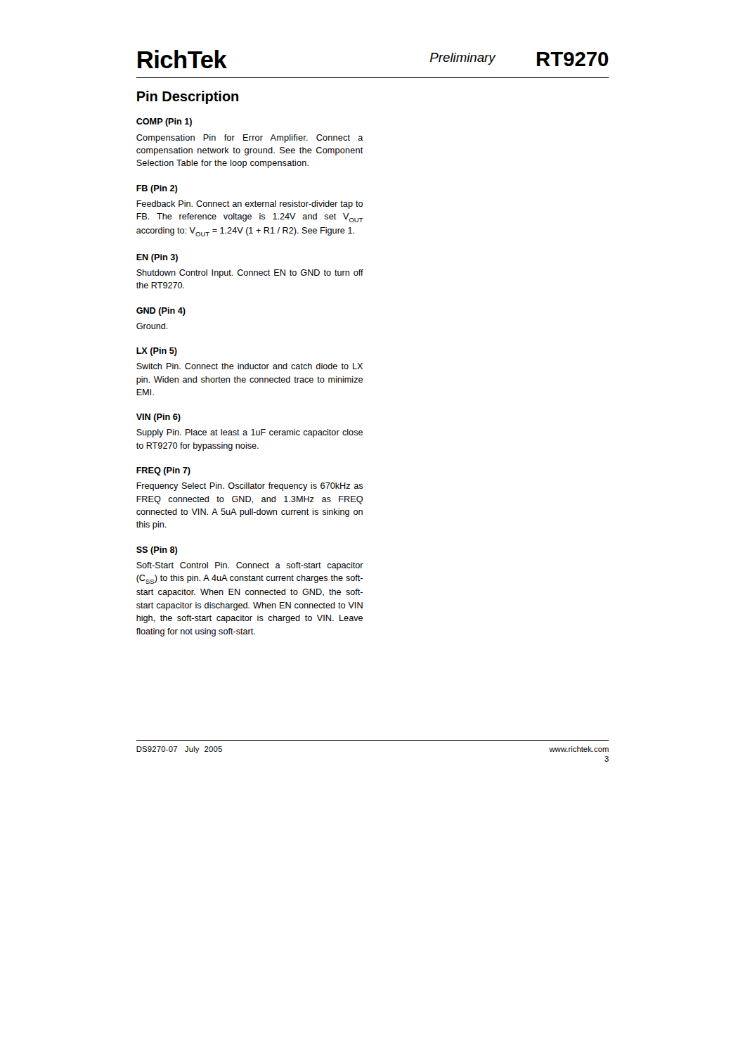RichTek
Preliminary RT9270
Pin Description
COMP (Pin 1)
Compensation Pin for Error Amplifier. Connect a compensation network to ground. See the Component Selection Table for the loop compensation.
FB (Pin 2)
Feedback Pin. Connect an external resistor-divider tap to FB. The reference voltage is 1.24V and set VOUT according to: VOUT = 1.24V (1 + R1 / R2). See Figure 1.
EN (Pin 3)
Shutdown Control Input. Connect EN to GND to turn off the RT9270.
GND (Pin 4)
Ground.
LX (Pin 5)
Switch Pin. Connect the inductor and catch diode to LX pin. Widen and shorten the connected trace to minimize EMI.
VIN (Pin 6)
Supply Pin. Place at least a 1uF ceramic capacitor close to RT9270 for bypassing noise.
FREQ (Pin 7)
Frequency Select Pin. Oscillator frequency is 670kHz as FREQ connected to GND, and 1.3MHz as FREQ connected to VIN. A 5uA pull-down current is sinking on this pin.
SS (Pin 8)
Soft-Start Control Pin. Connect a soft-start capacitor (CSS) to this pin. A 4uA constant current charges the soft-start capacitor. When EN connected to GND, the soft-start capacitor is discharged. When EN connected to VIN high, the soft-start capacitor is charged to VIN. Leave floating for not using soft-start.
DS9270-07 July 2005
www.richtek.com
3